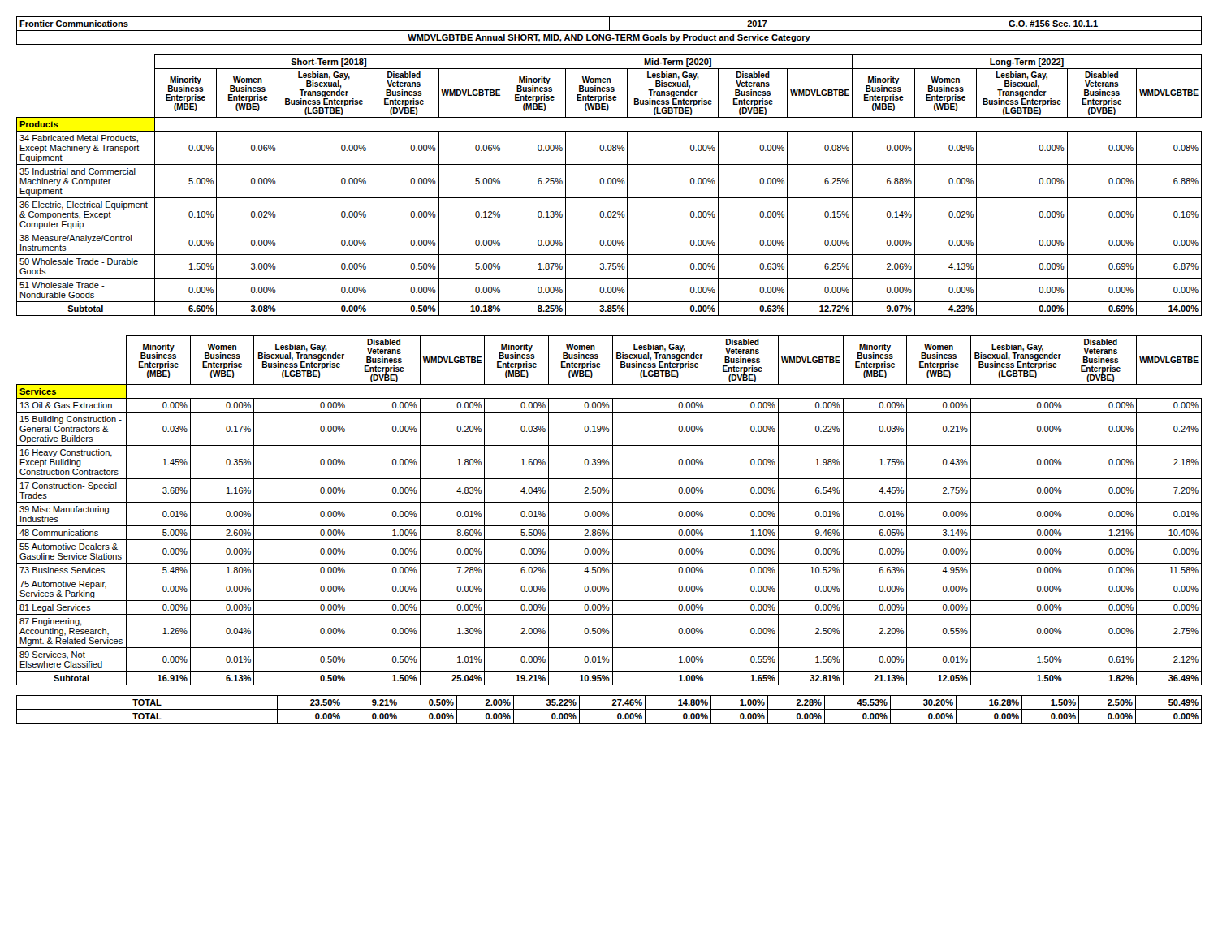| Frontier Communications | 2017 | G.O. #156 Sec. 10.1.1 |
| WMDVLGBTBE Annual SHORT, MID, AND LONG-TERM Goals by Product and Service Category |
| | Short-Term [2018] | Mid-Term [2020] | Long-Term [2022] |
| --- | --- | --- | --- |
| Minority Business Enterprise (MBE) | Women Business Enterprise (WBE) | Lesbian, Gay, Bisexual, Transgender Business Enterprise (LGBTBE) | Disabled Veterans Business Enterprise (DVBE) | WMDVLGBTBE | Minority Business Enterprise (MBE) | Women Business Enterprise (WBE) | Lesbian, Gay, Bisexual, Transgender Business Enterprise (LGBTBE) | Disabled Veterans Business Enterprise (DVBE) | WMDVLGBTBE | Minority Business Enterprise (MBE) | Women Business Enterprise (WBE) | Lesbian, Gay, Bisexual, Transgender Business Enterprise (LGBTBE) | Disabled Veterans Business Enterprise (DVBE) | WMDVLGBTBE |
| Products | |
| 34 Fabricated Metal Products, Except Machinery & Transport Equipment | 0.00% | 0.06% | 0.00% | 0.00% | 0.06% | 0.00% | 0.08% | 0.00% | 0.00% | 0.08% | 0.00% | 0.08% | 0.00% | 0.00% | 0.08% |
| 35 Industrial and Commercial Machinery & Computer Equipment | 5.00% | 0.00% | 0.00% | 0.00% | 5.00% | 6.25% | 0.00% | 0.00% | 0.00% | 6.25% | 6.88% | 0.00% | 0.00% | 0.00% | 6.88% |
| 36 Electric, Electrical Equipment & Components, Except Computer Equip | 0.10% | 0.02% | 0.00% | 0.00% | 0.12% | 0.13% | 0.02% | 0.00% | 0.00% | 0.15% | 0.14% | 0.02% | 0.00% | 0.00% | 0.16% |
| 38 Measure/Analyze/Control Instruments | 0.00% | 0.00% | 0.00% | 0.00% | 0.00% | 0.00% | 0.00% | 0.00% | 0.00% | 0.00% | 0.00% | 0.00% | 0.00% | 0.00% | 0.00% |
| 50 Wholesale Trade - Durable Goods | 1.50% | 3.00% | 0.00% | 0.50% | 5.00% | 1.87% | 3.75% | 0.00% | 0.63% | 6.25% | 2.06% | 4.13% | 0.00% | 0.69% | 6.87% |
| 51 Wholesale Trade - Nondurable Goods | 0.00% | 0.00% | 0.00% | 0.00% | 0.00% | 0.00% | 0.00% | 0.00% | 0.00% | 0.00% | 0.00% | 0.00% | 0.00% | 0.00% | 0.00% |
| Subtotal | 6.60% | 3.08% | 0.00% | 0.50% | 10.18% | 8.25% | 3.85% | 0.00% | 0.63% | 12.72% | 9.07% | 4.23% | 0.00% | 0.69% | 14.00% |
| | Minority Business Enterprise (MBE) | Women Business Enterprise (WBE) | Lesbian, Gay, Bisexual, Transgender Business Enterprise (LGBTBE) | Disabled Veterans Business Enterprise (DVBE) | WMDVLGBTBE | Minority Business Enterprise (MBE) | Women Business Enterprise (WBE) | Lesbian, Gay, Bisexual, Transgender Business Enterprise (LGBTBE) | Disabled Veterans Business Enterprise (DVBE) | WMDVLGBTBE | Minority Business Enterprise (MBE) | Women Business Enterprise (WBE) | Lesbian, Gay, Bisexual, Transgender Business Enterprise (LGBTBE) | Disabled Veterans Business Enterprise (DVBE) | WMDVLGBTBE |
| --- | --- | --- | --- | --- | --- | --- | --- | --- | --- | --- | --- | --- | --- | --- | --- |
| Services | |
| 13 Oil & Gas Extraction | 0.00% | 0.00% | 0.00% | 0.00% | 0.00% | 0.00% | 0.00% | 0.00% | 0.00% | 0.00% | 0.00% | 0.00% | 0.00% | 0.00% | 0.00% |
| 15 Building Construction - General Contractors & Operative Builders | 0.03% | 0.17% | 0.00% | 0.00% | 0.20% | 0.03% | 0.19% | 0.00% | 0.00% | 0.22% | 0.03% | 0.21% | 0.00% | 0.00% | 0.24% |
| 16 Heavy Construction, Except Building Construction Contractors | 1.45% | 0.35% | 0.00% | 0.00% | 1.80% | 1.60% | 0.39% | 0.00% | 0.00% | 1.98% | 1.75% | 0.43% | 0.00% | 0.00% | 2.18% |
| 17 Construction- Special Trades | 3.68% | 1.16% | 0.00% | 0.00% | 4.83% | 4.04% | 2.50% | 0.00% | 0.00% | 6.54% | 4.45% | 2.75% | 0.00% | 0.00% | 7.20% |
| 39 Misc Manufacturing Industries | 0.01% | 0.00% | 0.00% | 0.00% | 0.01% | 0.01% | 0.00% | 0.00% | 0.00% | 0.01% | 0.01% | 0.00% | 0.00% | 0.00% | 0.01% |
| 48 Communications | 5.00% | 2.60% | 0.00% | 1.00% | 8.60% | 5.50% | 2.86% | 0.00% | 1.10% | 9.46% | 6.05% | 3.14% | 0.00% | 1.21% | 10.40% |
| 55 Automotive Dealers & Gasoline Service Stations | 0.00% | 0.00% | 0.00% | 0.00% | 0.00% | 0.00% | 0.00% | 0.00% | 0.00% | 0.00% | 0.00% | 0.00% | 0.00% | 0.00% | 0.00% |
| 73 Business Services | 5.48% | 1.80% | 0.00% | 0.00% | 7.28% | 6.02% | 4.50% | 0.00% | 0.00% | 10.52% | 6.63% | 4.95% | 0.00% | 0.00% | 11.58% |
| 75 Automotive Repair, Services & Parking | 0.00% | 0.00% | 0.00% | 0.00% | 0.00% | 0.00% | 0.00% | 0.00% | 0.00% | 0.00% | 0.00% | 0.00% | 0.00% | 0.00% | 0.00% |
| 81 Legal Services | 0.00% | 0.00% | 0.00% | 0.00% | 0.00% | 0.00% | 0.00% | 0.00% | 0.00% | 0.00% | 0.00% | 0.00% | 0.00% | 0.00% | 0.00% |
| 87 Engineering, Accounting, Research, Mgmt. & Related Services | 1.26% | 0.04% | 0.00% | 0.00% | 1.30% | 2.00% | 0.50% | 0.00% | 0.00% | 2.50% | 2.20% | 0.55% | 0.00% | 0.00% | 2.75% |
| 89 Services, Not Elsewhere Classified | 0.00% | 0.01% | 0.50% | 0.50% | 1.01% | 0.00% | 0.01% | 1.00% | 0.55% | 1.56% | 0.00% | 0.01% | 1.50% | 0.61% | 2.12% |
| Subtotal | 16.91% | 6.13% | 0.50% | 1.50% | 25.04% | 19.21% | 10.95% | 1.00% | 1.65% | 32.81% | 21.13% | 12.05% | 1.50% | 1.82% | 36.49% |
| TOTAL | 23.50% | 9.21% | 0.50% | 2.00% | 35.22% | 27.46% | 14.80% | 1.00% | 2.28% | 45.53% | 30.20% | 16.28% | 1.50% | 2.50% | 50.49% |
| TOTAL | 0.00% | 0.00% | 0.00% | 0.00% | 0.00% | 0.00% | 0.00% | 0.00% | 0.00% | 0.00% | 0.00% | 0.00% | 0.00% | 0.00% | 0.00% |